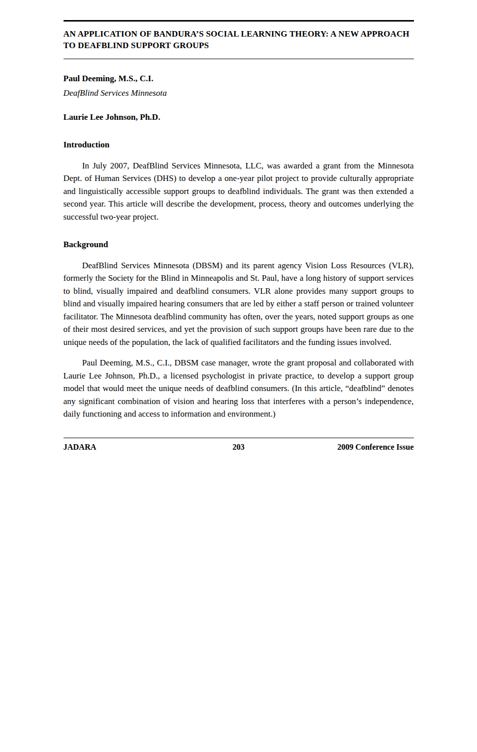An Application of Bandura’s Social Learning Theory: A New Approach to DeafBlind Support Groups
Paul Deeming, M.S., C.I.
DeafBlind Services Minnesota
Laurie Lee Johnson, Ph.D.
Introduction
In July 2007, DeafBlind Services Minnesota, LLC, was awarded a grant from the Minnesota Dept. of Human Services (DHS) to develop a one-year pilot project to provide culturally appropriate and linguistically accessible support groups to deafblind individuals. The grant was then extended a second year. This article will describe the development, process, theory and outcomes underlying the successful two-year project.
Background
DeafBlind Services Minnesota (DBSM) and its parent agency Vision Loss Resources (VLR), formerly the Society for the Blind in Minneapolis and St. Paul, have a long history of support services to blind, visually impaired and deafblind consumers. VLR alone provides many support groups to blind and visually impaired hearing consumers that are led by either a staff person or trained volunteer facilitator. The Minnesota deafblind community has often, over the years, noted support groups as one of their most desired services, and yet the provision of such support groups have been rare due to the unique needs of the population, the lack of qualified facilitators and the funding issues involved.
Paul Deeming, M.S., C.I., DBSM case manager, wrote the grant proposal and collaborated with Laurie Lee Johnson, Ph.D., a licensed psychologist in private practice, to develop a support group model that would meet the unique needs of deafblind consumers. (In this article, “deafblind” denotes any significant combination of vision and hearing loss that interferes with a person’s independence, daily functioning and access to information and environment.)
JADARA 203 2009 Conference Issue